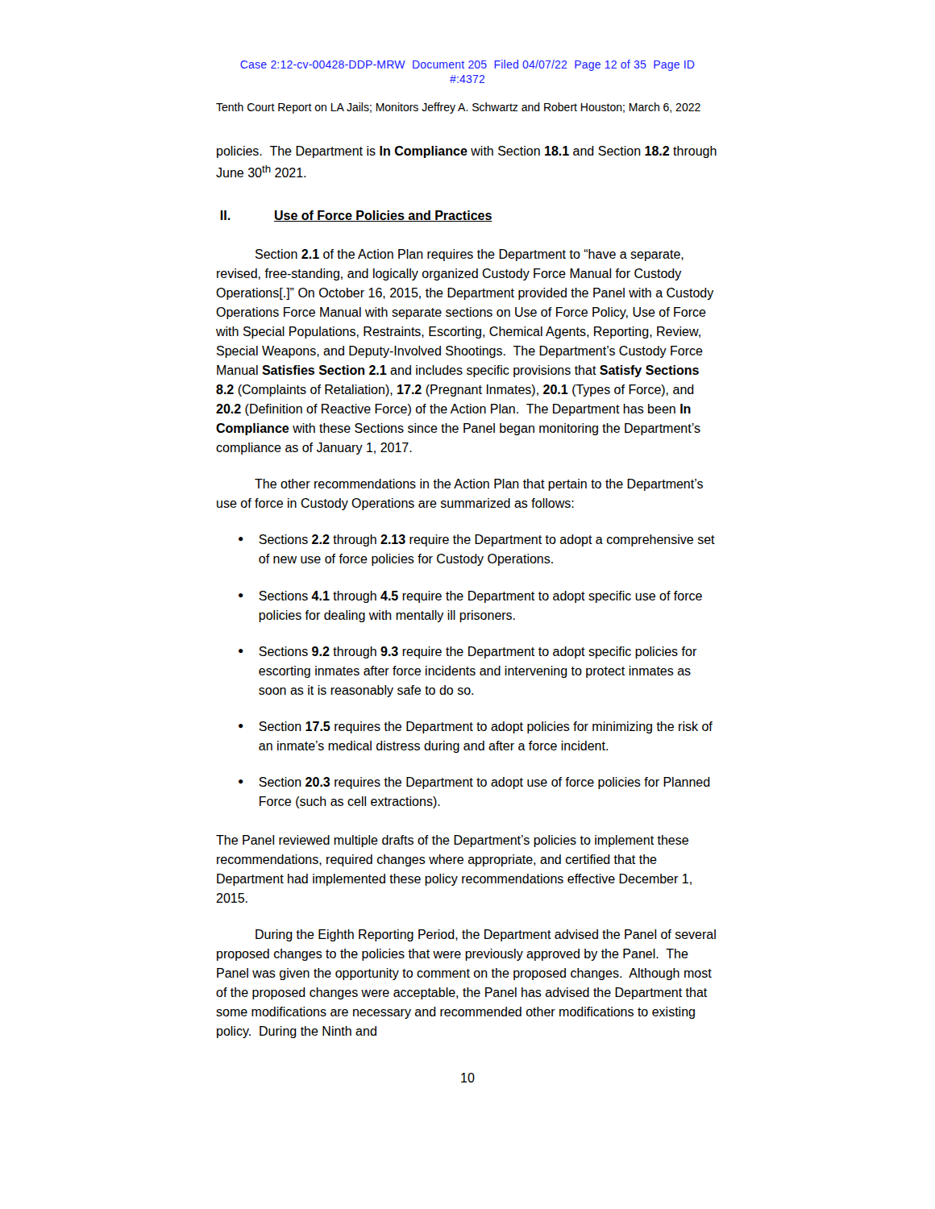Case 2:12-cv-00428-DDP-MRW Document 205 Filed 04/07/22 Page 12 of 35 Page ID
#:4372
Tenth Court Report on LA Jails; Monitors Jeffrey A. Schwartz and Robert Houston; March 6, 2022
policies. The Department is In Compliance with Section 18.1 and Section 18.2 through June 30th 2021.
II. Use of Force Policies and Practices
Section 2.1 of the Action Plan requires the Department to “have a separate, revised, free-standing, and logically organized Custody Force Manual for Custody Operations[.]” On October 16, 2015, the Department provided the Panel with a Custody Operations Force Manual with separate sections on Use of Force Policy, Use of Force with Special Populations, Restraints, Escorting, Chemical Agents, Reporting, Review, Special Weapons, and Deputy-Involved Shootings. The Department’s Custody Force Manual Satisfies Section 2.1 and includes specific provisions that Satisfy Sections 8.2 (Complaints of Retaliation), 17.2 (Pregnant Inmates), 20.1 (Types of Force), and 20.2 (Definition of Reactive Force) of the Action Plan. The Department has been In Compliance with these Sections since the Panel began monitoring the Department’s compliance as of January 1, 2017.
The other recommendations in the Action Plan that pertain to the Department’s use of force in Custody Operations are summarized as follows:
Sections 2.2 through 2.13 require the Department to adopt a comprehensive set of new use of force policies for Custody Operations.
Sections 4.1 through 4.5 require the Department to adopt specific use of force policies for dealing with mentally ill prisoners.
Sections 9.2 through 9.3 require the Department to adopt specific policies for escorting inmates after force incidents and intervening to protect inmates as soon as it is reasonably safe to do so.
Section 17.5 requires the Department to adopt policies for minimizing the risk of an inmate’s medical distress during and after a force incident.
Section 20.3 requires the Department to adopt use of force policies for Planned Force (such as cell extractions).
The Panel reviewed multiple drafts of the Department’s policies to implement these recommendations, required changes where appropriate, and certified that the Department had implemented these policy recommendations effective December 1, 2015.
During the Eighth Reporting Period, the Department advised the Panel of several proposed changes to the policies that were previously approved by the Panel. The Panel was given the opportunity to comment on the proposed changes. Although most of the proposed changes were acceptable, the Panel has advised the Department that some modifications are necessary and recommended other modifications to existing policy. During the Ninth and
10